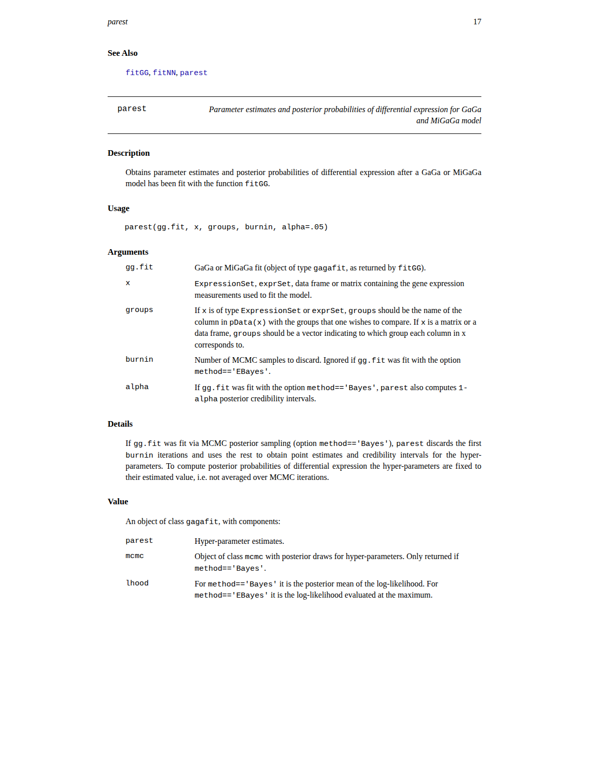parest 17
See Also
fitGG, fitNN, parest
parest
Parameter estimates and posterior probabilities of differential expression for GaGa and MiGaGa model
Description
Obtains parameter estimates and posterior probabilities of differential expression after a GaGa or MiGaGa model has been fit with the function fitGG.
Usage
parest(gg.fit, x, groups, burnin, alpha=.05)
Arguments
gg.fit
GaGa or MiGaGa fit (object of type gagafit, as returned by fitGG).
x
ExpressionSet, exprSet, data frame or matrix containing the gene expression measurements used to fit the model.
groups
If x is of type ExpressionSet or exprSet, groups should be the name of the column in pData(x) with the groups that one wishes to compare. If x is a matrix or a data frame, groups should be a vector indicating to which group each column in x corresponds to.
burnin
Number of MCMC samples to discard. Ignored if gg.fit was fit with the option method=='EBayes'.
alpha
If gg.fit was fit with the option method=='Bayes', parest also computes 1-alpha posterior credibility intervals.
Details
If gg.fit was fit via MCMC posterior sampling (option method=='Bayes'), parest discards the first burnin iterations and uses the rest to obtain point estimates and credibility intervals for the hyper-parameters. To compute posterior probabilities of differential expression the hyper-parameters are fixed to their estimated value, i.e. not averaged over MCMC iterations.
Value
An object of class gagafit, with components:
parest
Hyper-parameter estimates.
mcmc
Object of class mcmc with posterior draws for hyper-parameters. Only returned if method=='Bayes'.
lhood
For method=='Bayes' it is the posterior mean of the log-likelihood. For method=='EBayes' it is the log-likelihood evaluated at the maximum.